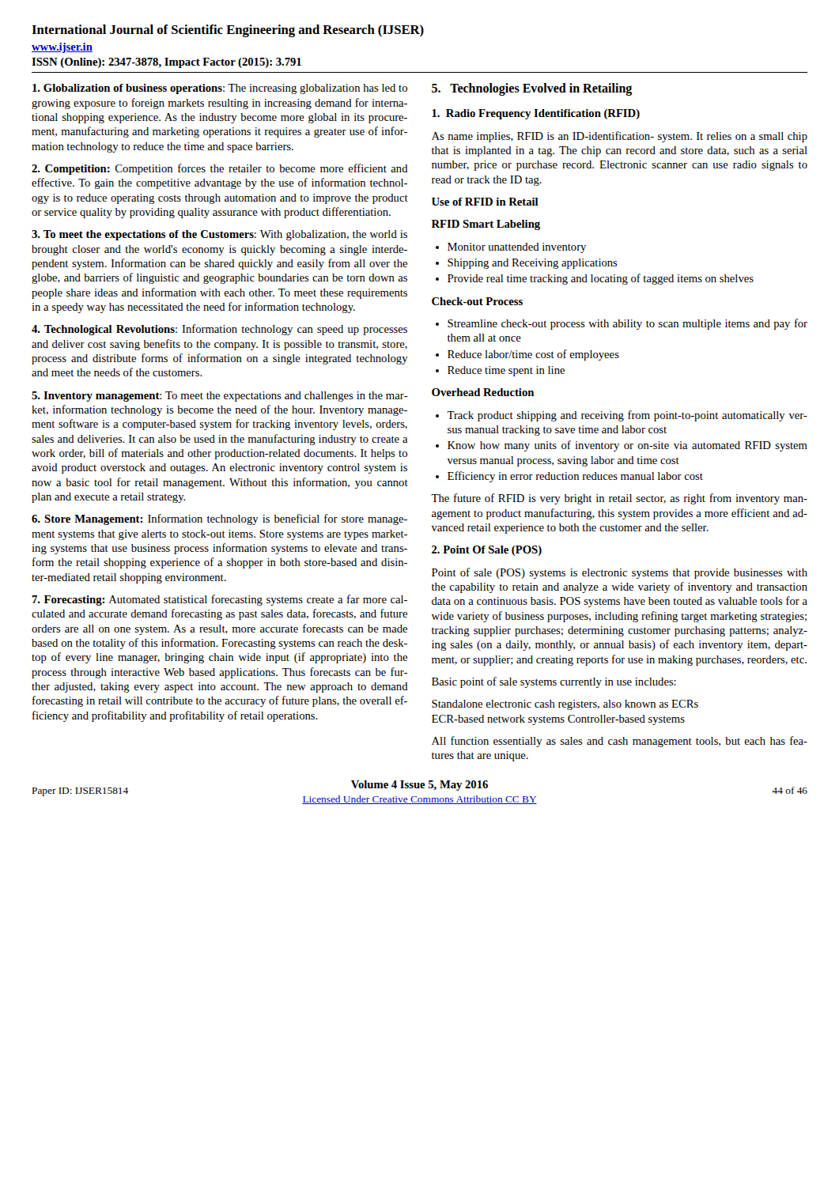International Journal of Scientific Engineering and Research (IJSER)
www.ijser.in
ISSN (Online): 2347-3878, Impact Factor (2015): 3.791
1. Globalization of business operations: The increasing globalization has led to growing exposure to foreign markets resulting in increasing demand for international shopping experience. As the industry become more global in its procurement, manufacturing and marketing operations it requires a greater use of information technology to reduce the time and space barriers.
2. Competition: Competition forces the retailer to become more efficient and effective. To gain the competitive advantage by the use of information technology is to reduce operating costs through automation and to improve the product or service quality by providing quality assurance with product differentiation.
3. To meet the expectations of the Customers: With globalization, the world is brought closer and the world's economy is quickly becoming a single interdependent system. Information can be shared quickly and easily from all over the globe, and barriers of linguistic and geographic boundaries can be torn down as people share ideas and information with each other. To meet these requirements in a speedy way has necessitated the need for information technology.
4. Technological Revolutions: Information technology can speed up processes and deliver cost saving benefits to the company. It is possible to transmit, store, process and distribute forms of information on a single integrated technology and meet the needs of the customers.
5. Inventory management: To meet the expectations and challenges in the market, information technology is become the need of the hour. Inventory management software is a computer-based system for tracking inventory levels, orders, sales and deliveries. It can also be used in the manufacturing industry to create a work order, bill of materials and other production-related documents. It helps to avoid product overstock and outages. An electronic inventory control system is now a basic tool for retail management. Without this information, you cannot plan and execute a retail strategy.
6. Store Management: Information technology is beneficial for store management systems that give alerts to stock-out items. Store systems are types marketing systems that use business process information systems to elevate and transform the retail shopping experience of a shopper in both store-based and disinter-mediated retail shopping environment.
7. Forecasting: Automated statistical forecasting systems create a far more calculated and accurate demand forecasting as past sales data, forecasts, and future orders are all on one system. As a result, more accurate forecasts can be made based on the totality of this information. Forecasting systems can reach the desktop of every line manager, bringing chain wide input (if appropriate) into the process through interactive Web based applications. Thus forecasts can be further adjusted, taking every aspect into account. The new approach to demand forecasting in retail will contribute to the accuracy of future plans, the overall efficiency and profitability and profitability of retail operations.
5. Technologies Evolved in Retailing
1. Radio Frequency Identification (RFID)
As name implies, RFID is an ID-identification- system. It relies on a small chip that is implanted in a tag. The chip can record and store data, such as a serial number, price or purchase record. Electronic scanner can use radio signals to read or track the ID tag.
Use of RFID in Retail
RFID Smart Labeling
Monitor unattended inventory
Shipping and Receiving applications
Provide real time tracking and locating of tagged items on shelves
Check-out Process
Streamline check-out process with ability to scan multiple items and pay for them all at once
Reduce labor/time cost of employees
Reduce time spent in line
Overhead Reduction
Track product shipping and receiving from point-to-point automatically versus manual tracking to save time and labor cost
Know how many units of inventory or on-site via automated RFID system versus manual process, saving labor and time cost
Efficiency in error reduction reduces manual labor cost
The future of RFID is very bright in retail sector, as right from inventory management to product manufacturing, this system provides a more efficient and advanced retail experience to both the customer and the seller.
2. Point Of Sale (POS)
Point of sale (POS) systems is electronic systems that provide businesses with the capability to retain and analyze a wide variety of inventory and transaction data on a continuous basis. POS systems have been touted as valuable tools for a wide variety of business purposes, including refining target marketing strategies; tracking supplier purchases; determining customer purchasing patterns; analyzing sales (on a daily, monthly, or annual basis) of each inventory item, department, or supplier; and creating reports for use in making purchases, reorders, etc.
Basic point of sale systems currently in use includes:
Standalone electronic cash registers, also known as ECRs
ECR-based network systems Controller-based systems
All function essentially as sales and cash management tools, but each has features that are unique.
Volume 4 Issue 5, May 2016
Licensed Under Creative Commons Attribution CC BY
Paper ID: IJSER15814
44 of 46